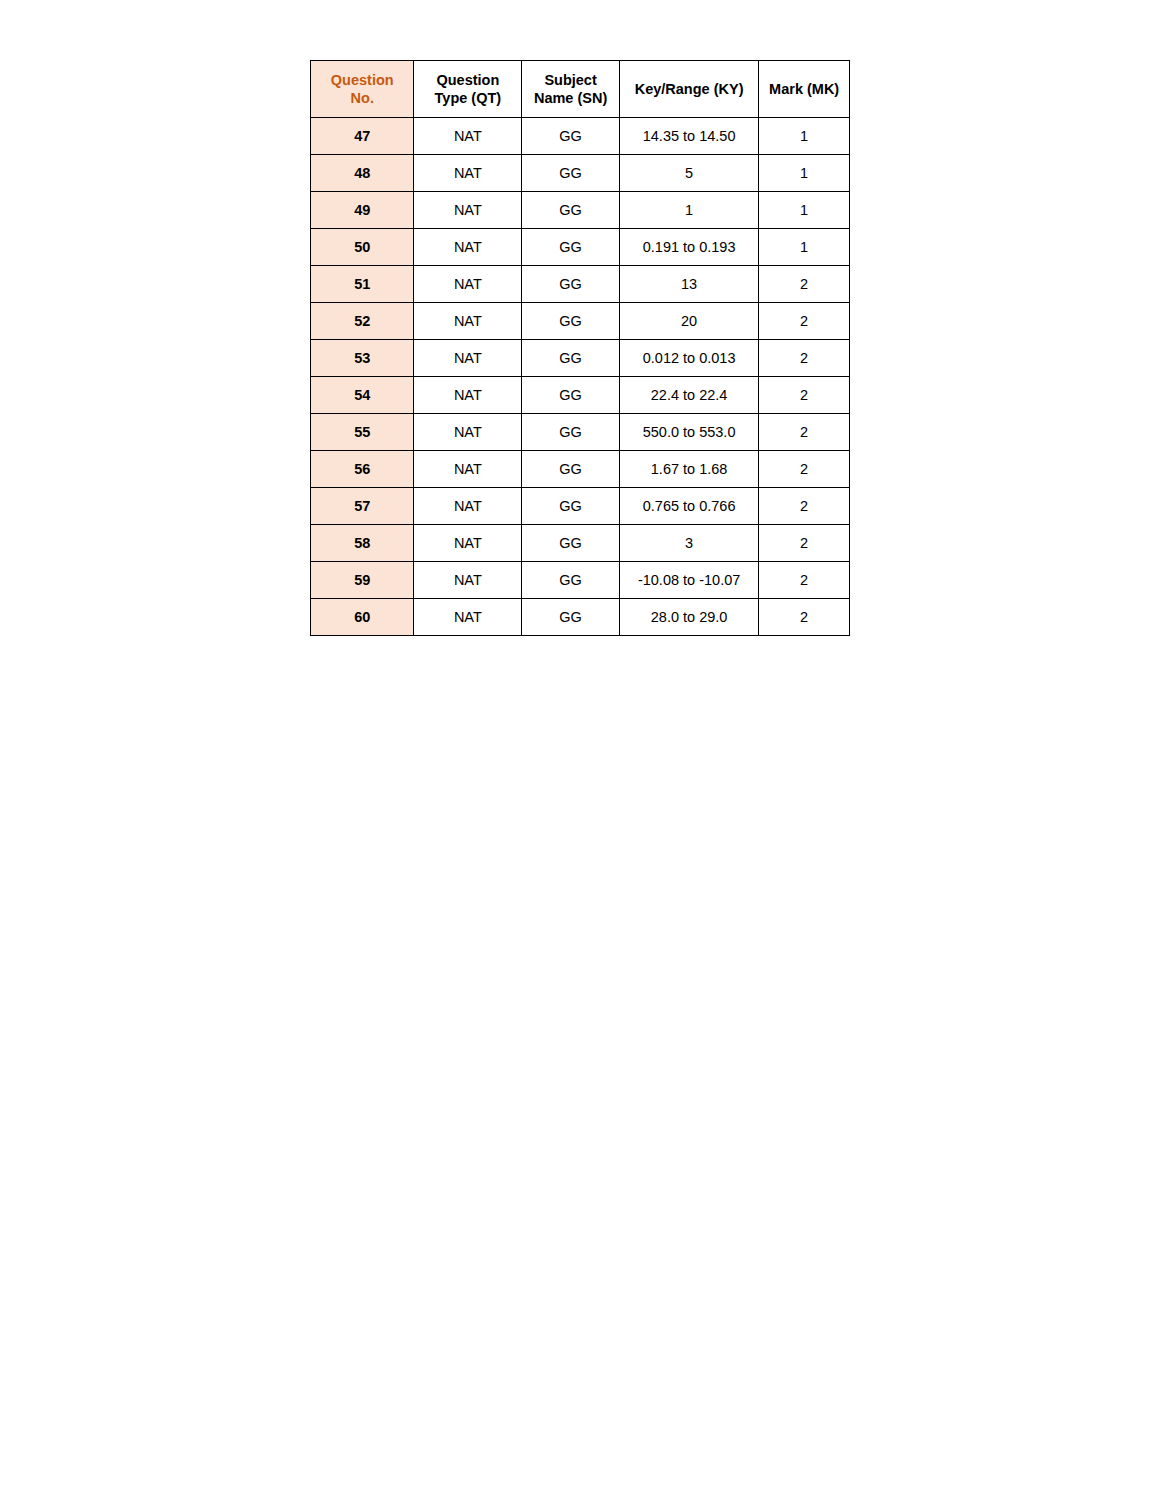| Question No. | Question Type (QT) | Subject Name (SN) | Key/Range (KY) | Mark (MK) |
| --- | --- | --- | --- | --- |
| 47 | NAT | GG | 14.35 to 14.50 | 1 |
| 48 | NAT | GG | 5 | 1 |
| 49 | NAT | GG | 1 | 1 |
| 50 | NAT | GG | 0.191 to 0.193 | 1 |
| 51 | NAT | GG | 13 | 2 |
| 52 | NAT | GG | 20 | 2 |
| 53 | NAT | GG | 0.012 to 0.013 | 2 |
| 54 | NAT | GG | 22.4 to 22.4 | 2 |
| 55 | NAT | GG | 550.0 to 553.0 | 2 |
| 56 | NAT | GG | 1.67 to 1.68 | 2 |
| 57 | NAT | GG | 0.765 to 0.766 | 2 |
| 58 | NAT | GG | 3 | 2 |
| 59 | NAT | GG | -10.08 to -10.07 | 2 |
| 60 | NAT | GG | 28.0 to 29.0 | 2 |